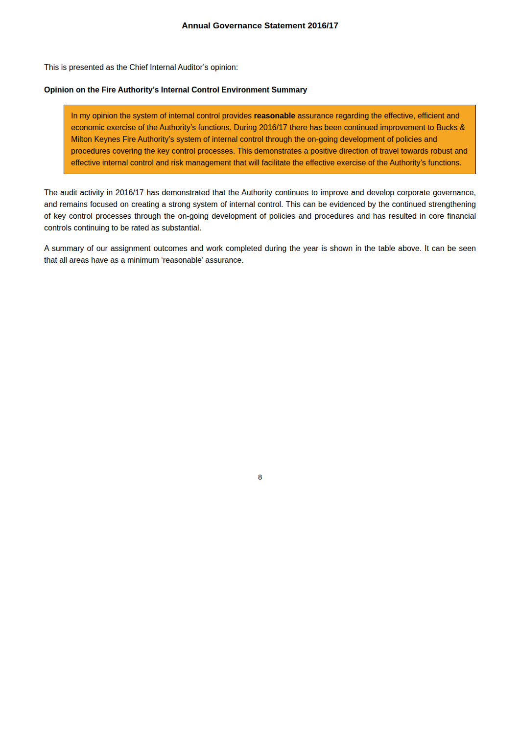Annual Governance Statement 2016/17
This is presented as the Chief Internal Auditor’s opinion:
Opinion on the Fire Authority’s Internal Control Environment Summary
In my opinion the system of internal control provides reasonable assurance regarding the effective, efficient and economic exercise of the Authority’s functions. During 2016/17 there has been continued improvement to Bucks & Milton Keynes Fire Authority’s system of internal control through the on-going development of policies and procedures covering the key control processes. This demonstrates a positive direction of travel towards robust and effective internal control and risk management that will facilitate the effective exercise of the Authority’s functions.
The audit activity in 2016/17 has demonstrated that the Authority continues to improve and develop corporate governance, and remains focused on creating a strong system of internal control. This can be evidenced by the continued strengthening of key control processes through the on-going development of policies and procedures and has resulted in core financial controls continuing to be rated as substantial.
A summary of our assignment outcomes and work completed during the year is shown in the table above. It can be seen that all areas have as a minimum ‘reasonable’ assurance.
8